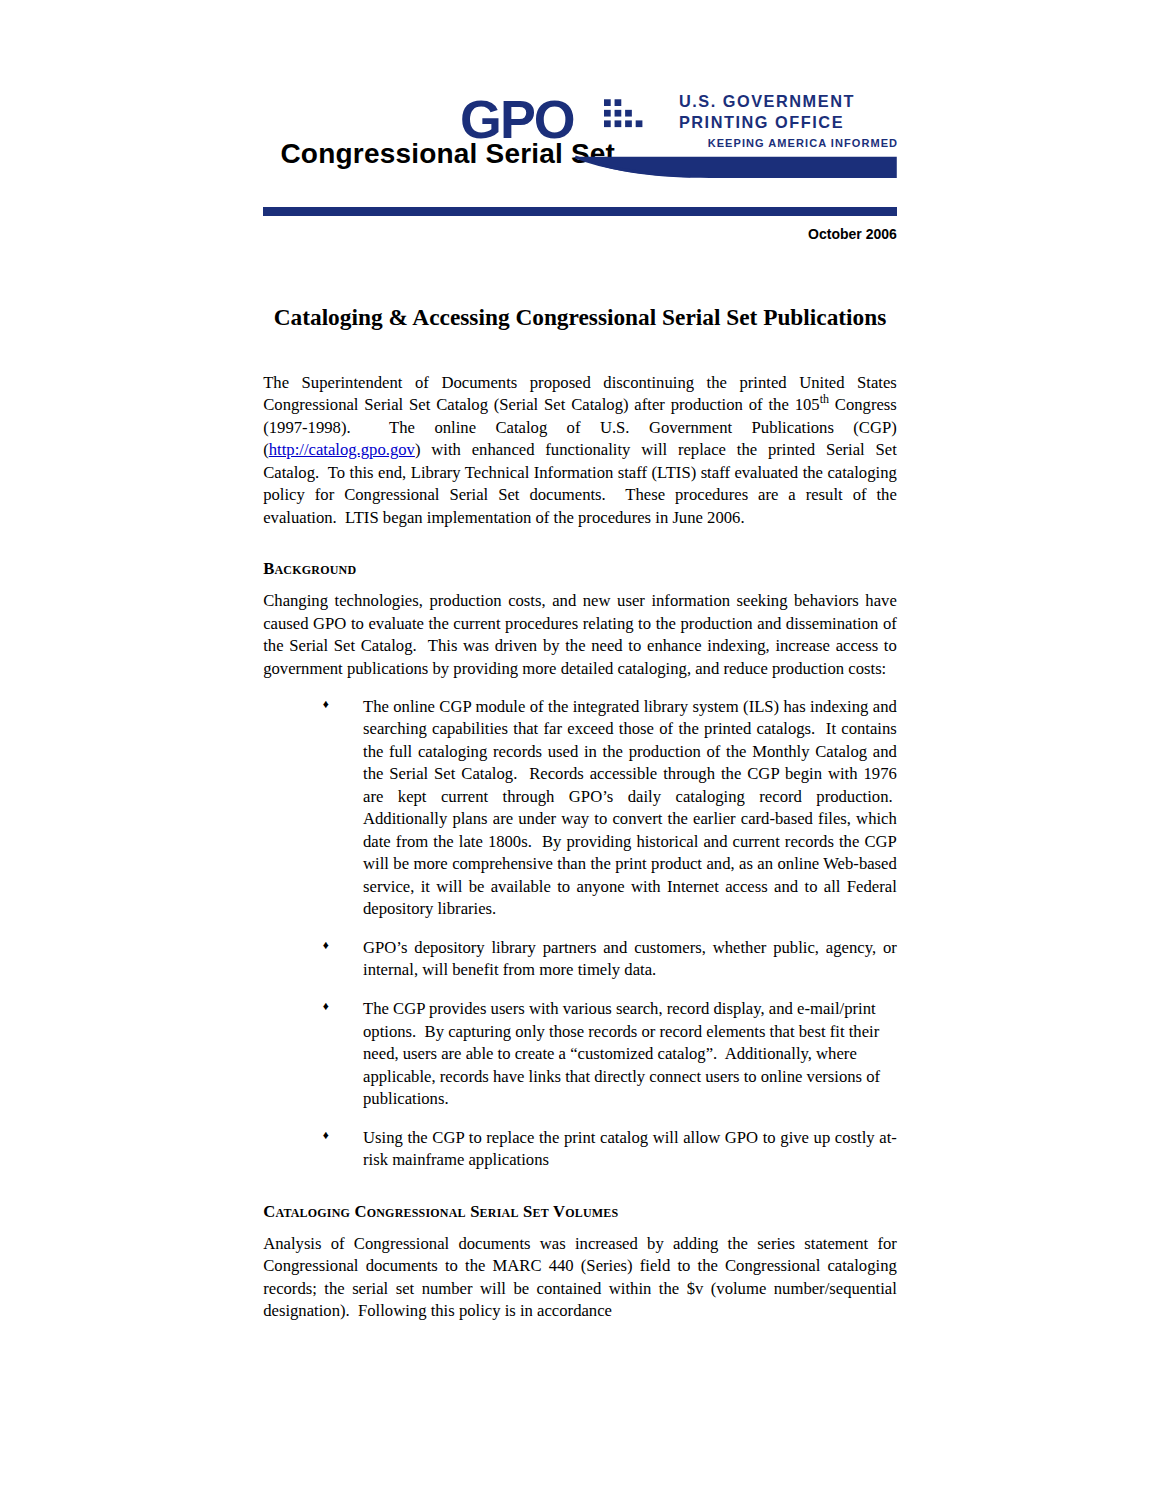Congressional Serial Set
GPO U.S. GOVERNMENT PRINTING OFFICE KEEPING AMERICA INFORMED
October 2006
Cataloging & Accessing Congressional Serial Set Publications
The Superintendent of Documents proposed discontinuing the printed United States Congressional Serial Set Catalog (Serial Set Catalog) after production of the 105th Congress (1997-1998). The online Catalog of U.S. Government Publications (CGP) (http://catalog.gpo.gov) with enhanced functionality will replace the printed Serial Set Catalog. To this end, Library Technical Information staff (LTIS) staff evaluated the cataloging policy for Congressional Serial Set documents. These procedures are a result of the evaluation. LTIS began implementation of the procedures in June 2006.
Background
Changing technologies, production costs, and new user information seeking behaviors have caused GPO to evaluate the current procedures relating to the production and dissemination of the Serial Set Catalog. This was driven by the need to enhance indexing, increase access to government publications by providing more detailed cataloging, and reduce production costs:
The online CGP module of the integrated library system (ILS) has indexing and searching capabilities that far exceed those of the printed catalogs. It contains the full cataloging records used in the production of the Monthly Catalog and the Serial Set Catalog. Records accessible through the CGP begin with 1976 are kept current through GPO’s daily cataloging record production. Additionally plans are under way to convert the earlier card-based files, which date from the late 1800s. By providing historical and current records the CGP will be more comprehensive than the print product and, as an online Web-based service, it will be available to anyone with Internet access and to all Federal depository libraries.
GPO’s depository library partners and customers, whether public, agency, or internal, will benefit from more timely data.
The CGP provides users with various search, record display, and e-mail/print options. By capturing only those records or record elements that best fit their need, users are able to create a “customized catalog”. Additionally, where applicable, records have links that directly connect users to online versions of publications.
Using the CGP to replace the print catalog will allow GPO to give up costly at-risk mainframe applications
Cataloging Congressional Serial Set Volumes
Analysis of Congressional documents was increased by adding the series statement for Congressional documents to the MARC 440 (Series) field to the Congressional cataloging records; the serial set number will be contained within the $v (volume number/sequential designation). Following this policy is in accordance